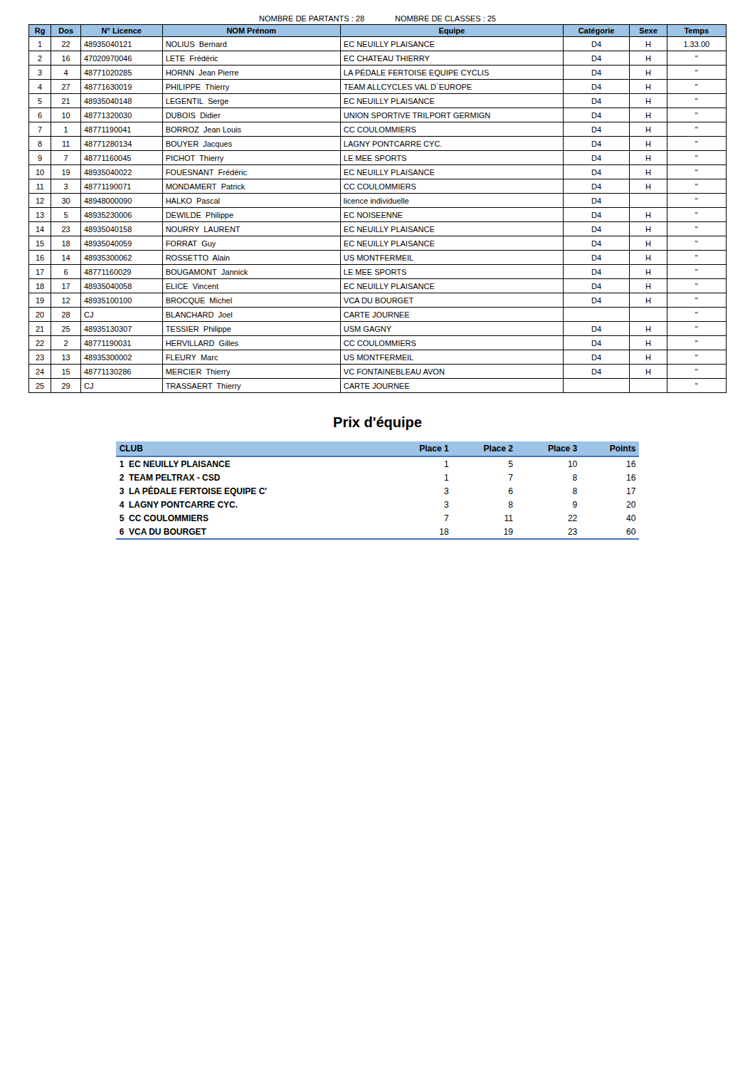NOMBRE DE PARTANTS : 28 NOMBRE DE CLASSES : 25
| Rg | Dos | N° Licence | NOM Prénom | Equipe | Catégorie | Sexe | Temps |
| --- | --- | --- | --- | --- | --- | --- | --- |
| 1 | 22 | 48935040121 | NOLIUS Bernard | EC NEUILLY PLAISANCE | D4 | H | 1.33.00 |
| 2 | 16 | 47020970046 | LETE Frédéric | EC CHATEAU THIERRY | D4 | H | " |
| 3 | 4 | 48771020285 | HORNN Jean Pierre | LA PÉDALE FERTOISE EQUIPE CYCLIS | D4 | H | " |
| 4 | 27 | 48771630019 | PHILIPPE Thierry | TEAM ALLCYCLES VAL D`EUROPE | D4 | H | " |
| 5 | 21 | 48935040148 | LEGENTIL Serge | EC NEUILLY PLAISANCE | D4 | H | " |
| 6 | 10 | 48771320030 | DUBOIS Didier | UNION SPORTIVE TRILPORT GERMIGN | D4 | H | " |
| 7 | 1 | 48771190041 | BORROZ Jean Louis | CC COULOMMIERS | D4 | H | " |
| 8 | 11 | 48771280134 | BOUYER Jacques | LAGNY PONTCARRE CYC. | D4 | H | " |
| 9 | 7 | 48771160045 | PICHOT Thierry | LE MEE SPORTS | D4 | H | " |
| 10 | 19 | 48935040022 | FOUESNANT Frédéric | EC NEUILLY PLAISANCE | D4 | H | " |
| 11 | 3 | 48771190071 | MONDAMERT Patrick | CC COULOMMIERS | D4 | H | " |
| 12 | 30 | 48948000090 | HALKO Pascal | licence individuelle | D4 | | " |
| 13 | 5 | 48935230006 | DEWILDE Philippe | EC NOISEENNE | D4 | H | " |
| 14 | 23 | 48935040158 | NOURRY LAURENT | EC NEUILLY PLAISANCE | D4 | H | " |
| 15 | 18 | 48935040059 | FORRAT Guy | EC NEUILLY PLAISANCE | D4 | H | " |
| 16 | 14 | 48935300062 | ROSSETTO Alain | US MONTFERMEIL | D4 | H | " |
| 17 | 6 | 48771160029 | BOUGAMONT Jannick | LE MEE SPORTS | D4 | H | " |
| 18 | 17 | 48935040058 | ELICE Vincent | EC NEUILLY PLAISANCE | D4 | H | " |
| 19 | 12 | 48935100100 | BROCQUE Michel | VCA DU BOURGET | D4 | H | " |
| 20 | 28 | CJ | BLANCHARD Joel | CARTE JOURNEE | | | " |
| 21 | 25 | 48935130307 | TESSIER Philippe | USM GAGNY | D4 | H | " |
| 22 | 2 | 48771190031 | HERVILLARD Gilles | CC COULOMMIERS | D4 | H | " |
| 23 | 13 | 48935300002 | FLEURY Marc | US MONTFERMEIL | D4 | H | " |
| 24 | 15 | 48771130286 | MERCIER Thierry | VC FONTAINEBLEAU AVON | D4 | H | " |
| 25 | 29 | CJ | TRASSAERT Thierry | CARTE JOURNEE | | | " |
Prix d'équipe
| CLUB | Place 1 | Place 2 | Place 3 | Points |
| --- | --- | --- | --- | --- |
| 1 EC NEUILLY PLAISANCE | 1 | 5 | 10 | 16 |
| 2 TEAM PELTRAX - CSD | 1 | 7 | 8 | 16 |
| 3 LA PÉDALE FERTOISE EQUIPE C' | 3 | 6 | 8 | 17 |
| 4 LAGNY PONTCARRE CYC. | 3 | 8 | 9 | 20 |
| 5 CC COULOMMIERS | 7 | 11 | 22 | 40 |
| 6 VCA DU BOURGET | 18 | 19 | 23 | 60 |